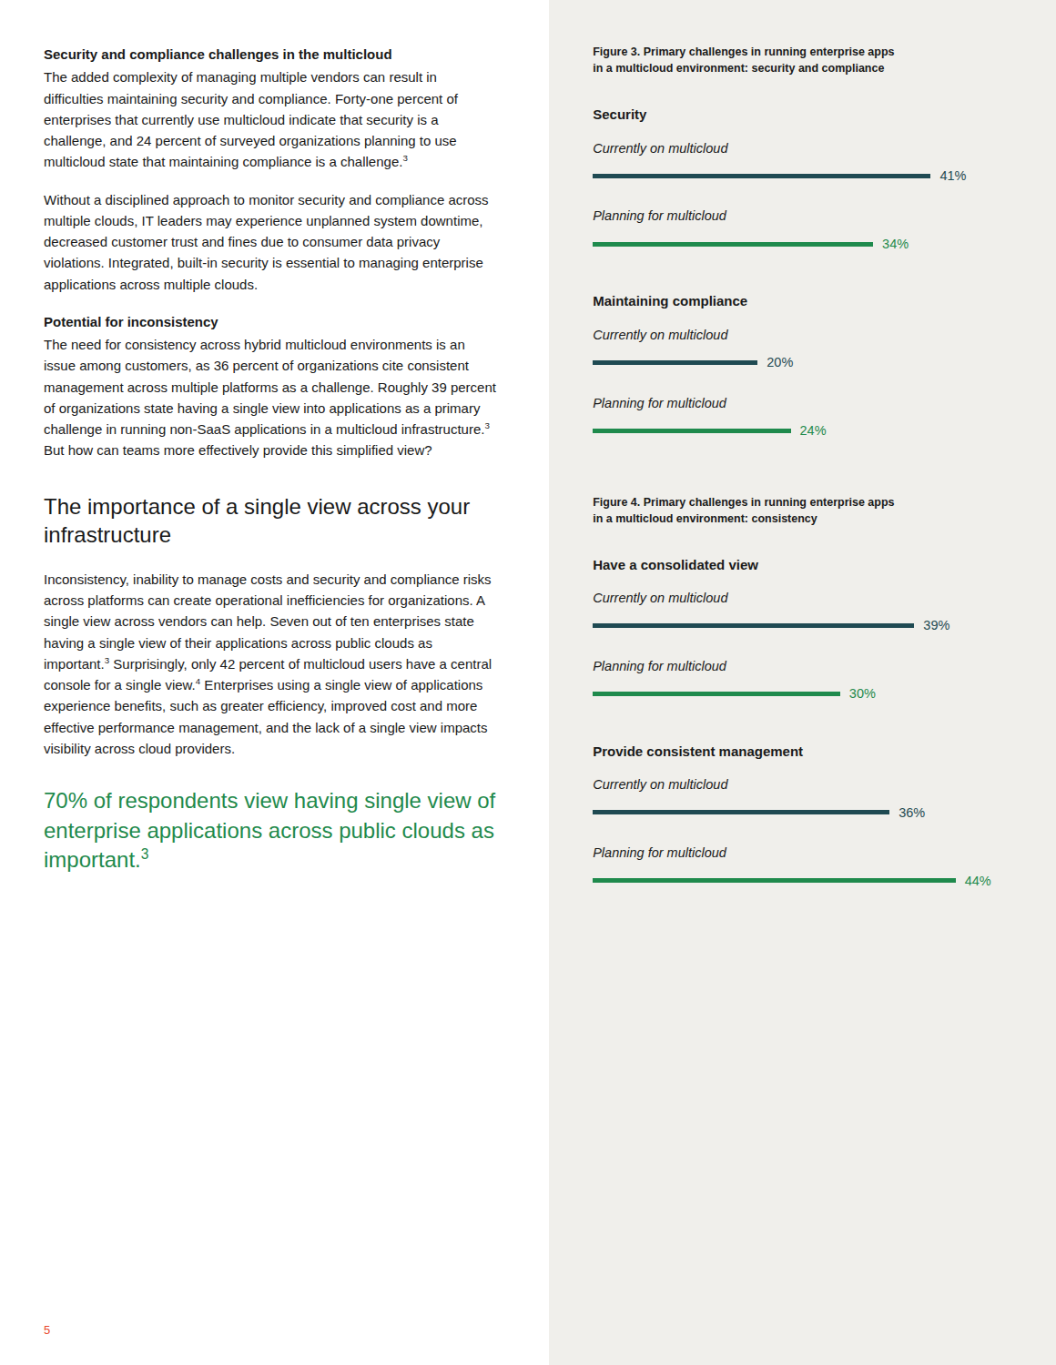Security and compliance challenges in the multicloud
The added complexity of managing multiple vendors can result in difficulties maintaining security and compliance. Forty-one percent of enterprises that currently use multicloud indicate that security is a challenge, and 24 percent of surveyed organizations planning to use multicloud state that maintaining compliance is a challenge.3
Without a disciplined approach to monitor security and compliance across multiple clouds, IT leaders may experience unplanned system downtime, decreased customer trust and fines due to consumer data privacy violations. Integrated, built-in security is essential to managing enterprise applications across multiple clouds.
Potential for inconsistency
The need for consistency across hybrid multicloud environments is an issue among customers, as 36 percent of organizations cite consistent management across multiple platforms as a challenge. Roughly 39 percent of organizations state having a single view into applications as a primary challenge in running non-SaaS applications in a multicloud infrastructure.3 But how can teams more effectively provide this simplified view?
The importance of a single view across your infrastructure
Inconsistency, inability to manage costs and security and compliance risks across platforms can create operational inefficiencies for organizations. A single view across vendors can help. Seven out of ten enterprises state having a single view of their applications across public clouds as important.3 Surprisingly, only 42 percent of multicloud users have a central console for a single view.4 Enterprises using a single view of applications experience benefits, such as greater efficiency, improved cost and more effective performance management, and the lack of a single view impacts visibility across cloud providers.
70% of respondents view having single view of enterprise applications across public clouds as important.3
5
Figure 3. Primary challenges in running enterprise apps
in a multicloud environment: security and compliance
Security
Currently on multicloud
41%
Planning for multicloud
34%
Maintaining compliance
Currently on multicloud
20%
Planning for multicloud
24%
Figure 4. Primary challenges in running enterprise apps
in a multicloud environment: consistency
Have a consolidated view
Currently on multicloud
39%
Planning for multicloud
30%
Provide consistent management
Currently on multicloud
36%
Planning for multicloud
44%